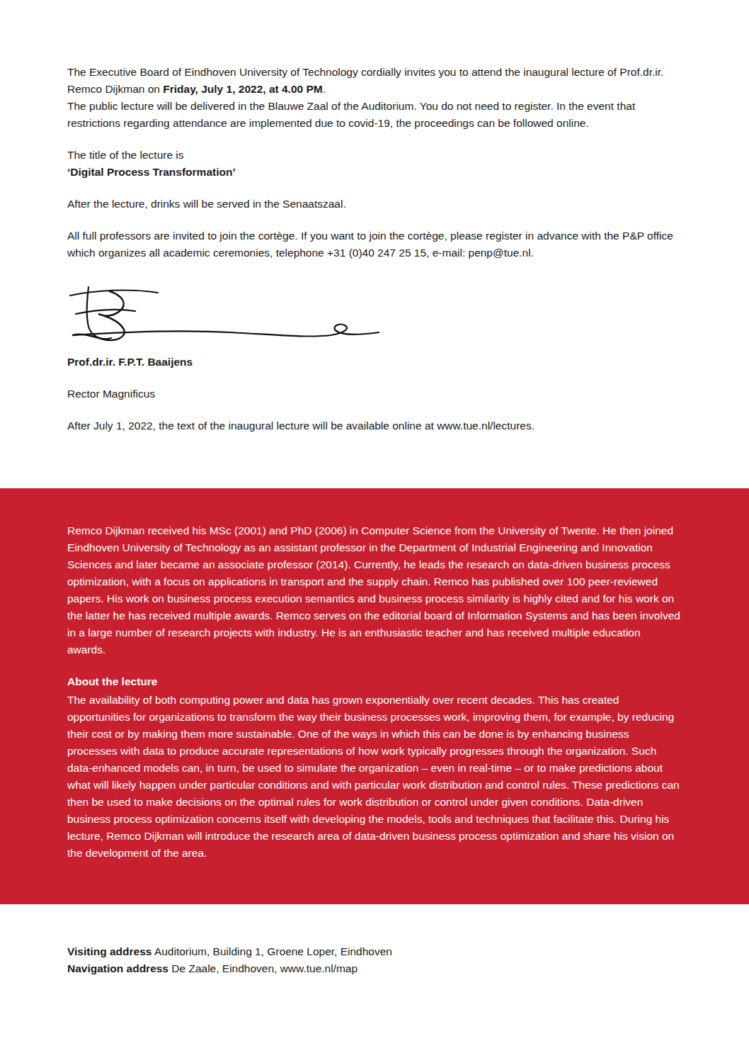The Executive Board of Eindhoven University of Technology cordially invites you to attend the inaugural lecture of Prof.dr.ir. Remco Dijkman on Friday, July 1, 2022, at 4.00 PM.
The public lecture will be delivered in the Blauwe Zaal of the Auditorium. You do not need to register. In the event that restrictions regarding attendance are implemented due to covid-19, the proceedings can be followed online.
The title of the lecture is
‘Digital Process Transformation’
After the lecture, drinks will be served in the Senaatszaal.
All full professors are invited to join the cortège. If you want to join the cortège, please register in advance with the P&P office which organizes all academic ceremonies, telephone +31 (0)40 247 25 15, e-mail: penp@tue.nl.
Signature
Prof.dr.ir. F.P.T. Baaijens
Rector Magnificus
After July 1, 2022, the text of the inaugural lecture will be available online at www.tue.nl/lectures.
Remco Dijkman received his MSc (2001) and PhD (2006) in Computer Science from the University of Twente. He then joined Eindhoven University of Technology as an assistant professor in the Department of Industrial Engineering and Innovation Sciences and later became an associate professor (2014). Currently, he leads the research on data-driven business process optimization, with a focus on applications in transport and the supply chain. Remco has published over 100 peer-reviewed papers. His work on business process execution semantics and business process similarity is highly cited and for his work on the latter he has received multiple awards. Remco serves on the editorial board of Information Systems and has been involved in a large number of research projects with industry. He is an enthusiastic teacher and has received multiple education awards.
About the lecture
The availability of both computing power and data has grown exponentially over recent decades. This has created opportunities for organizations to transform the way their business processes work, improving them, for example, by reducing their cost or by making them more sustainable. One of the ways in which this can be done is by enhancing business processes with data to produce accurate representations of how work typically progresses through the organization. Such data-enhanced models can, in turn, be used to simulate the organization – even in real-time – or to make predictions about what will likely happen under particular conditions and with particular work distribution and control rules. These predictions can then be used to make decisions on the optimal rules for work distribution or control under given conditions. Data-driven business process optimization concerns itself with developing the models, tools and techniques that facilitate this. During his lecture, Remco Dijkman will introduce the research area of data-driven business process optimization and share his vision on the development of the area.
Visiting address Auditorium, Building 1, Groene Loper, Eindhoven
Navigation address De Zaale, Eindhoven, www.tue.nl/map